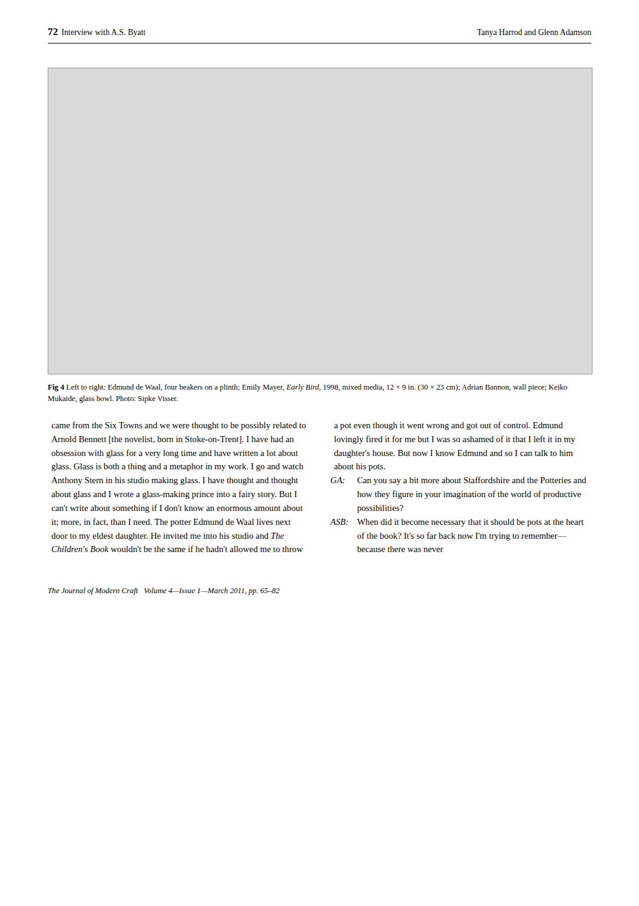72 Interview with A.S. Byatt
Tanya Harrod and Glenn Adamson
Fig 4 Left to right: Edmund de Waal, four beakers on a plinth; Emily Mayer, Early Bird, 1998, mixed media, 12 × 9 in. (30 × 23 cm); Adrian Bannon, wall piece; Keiko Mukaide, glass bowl. Photo: Sipke Visser.
came from the Six Towns and we were thought to be possibly related to Arnold Bennett [the novelist, born in Stoke-on-Trent]. I have had an obsession with glass for a very long time and have written a lot about glass. Glass is both a thing and a metaphor in my work. I go and watch Anthony Stern in his studio making glass. I have thought and thought about glass and I wrote a glass-making prince into a fairy story. But I can't write about something if I don't know an enormous amount about it; more, in fact, than I need. The potter Edmund de Waal lives next door to my eldest daughter. He invited me into his studio and The Children's Book wouldn't be the same if he hadn't allowed me to throw a pot even though it went wrong and got out of control. Edmund lovingly fired it for me but I was so ashamed of it that I left it in my daughter's house. But now I know Edmund and so I can talk to him about his pots.
GA:
Can you say a bit more about Staffordshire and the Potteries and how they figure in your imagination of the world of productive possibilities?
ASB:
When did it become necessary that it should be pots at the heart of the book? It's so far back now I'm trying to remember—because there was never
The Journal of Modern Craft Volume 4—Issue 1—March 2011, pp. 65–82